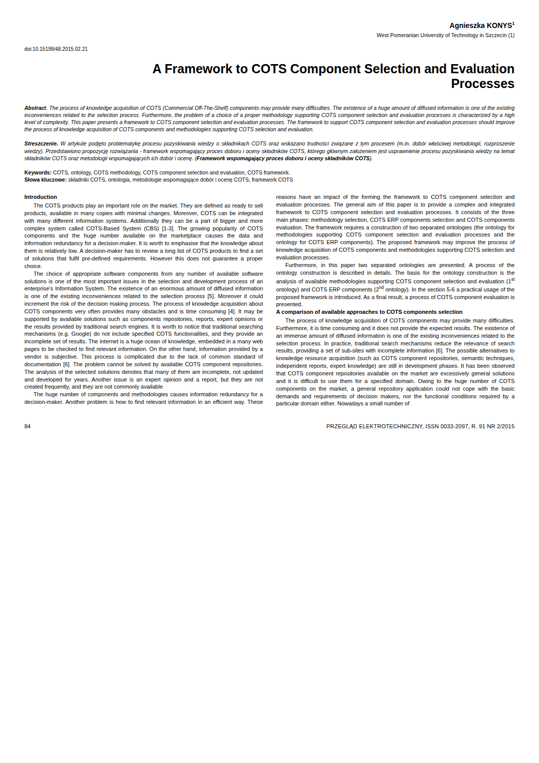Agnieszka KONYS1
West Pomeranian University of Technology in Szczecin (1)
doi:10.15199/48.2015.02.21
A Framework to COTS Component Selection and Evaluation
Processes
Abstract. The process of knowledge acquisition of COTS (Commercial Off-The-Shelf) components may provide many difficulties. The existence of a huge amount of diffused information is one of the existing inconveniences related to the selection process. Furthermore, the problem of a choice of a proper methodology supporting COTS component selection and evaluation processes is characterized by a high level of complexity. This paper presents a framework to COTS component selection and evaluation processes. The framework to support COTS component selection and evaluation processes should improve the process of knowledge acquisition of COTS components and methodologies supporting COTS selection and evaluation.
Streszczenie. W artykule podjęto problematykę procesu pozyskiwania wiedzy o składnikach COTS oraz wskazano trudności związane z tym procesem (m.in. dobór właściwej metodologii, rozproszenie wiedzy). Przedstawiono propozycję rozwiązania - framework wspomagający proces doboru i oceny składników COTS, którego głównym założeniem jest usprawnienie procesu pozyskiwania wiedzy na temat składników COTS oraz metodologii wspomagających ich dobór i ocenę. (Framework wspomagający proces doboru i oceny składników COTS).
Keywords: COTS, ontology, COTS methodology, COTS component selection and evaluation, COTS framework.
Słowa kluczowe: składniki COTS, ontologia, metodologie wspomagające dobór i ocenę COTS, framework COTS
Introduction
The COTS products play an important role on the market. They are defined as ready to sell products, available in many copies with minimal changes. Moreover, COTS can be integrated with many different information systems. Additionally they can be a part of bigger and more complex system called COTS-Based System (CBS) [1-3]. The growing popularity of COTS components and the huge number available on the marketplace causes the data and information redundancy for a decision-maker. It is worth to emphasise that the knowledge about them is relatively low. A decision-maker has to review a long list of COTS products to find a set of solutions that fulfil pre-defined requirements. However this does not guarantee a proper choice.
The choice of appropriate software components from any number of available software solutions is one of the most important issues in the selection and development process of an enterprise's Information System. The existence of an enormous amount of diffused information is one of the existing inconveniences related to the selection process [5]. Moreover it could increment the risk of the decision making process. The process of knowledge acquisition about COTS components very often provides many obstacles and is time consuming [4]. It may be supported by available solutions such as components repositories, reports, expert opinions or the results provided by traditional search engines. It is worth to notice that traditional searching mechanisms (e.g. Google) do not include specified COTS functionalities, and they provide an incomplete set of results. The internet is a huge ocean of knowledge, embedded in a many web pages to be checked to find relevant information. On the other hand, information provided by a vendor is subjective. This process is complicated due to the lack of common standard of documentation [6]. The problem cannot be solved by available COTS component repositories. The analysis of the selected solutions denotes that many of them are incomplete, not updated and developed for years. Another issue is an expert opinion and a report, but they are not created frequently, and they are not commonly available
The huge number of components and methodologies causes information redundancy for a decision-maker. Another problem is how to find relevant information in an efficient way. These reasons have an impact of the forming the framework to COTS component selection and evaluation processes. The general aim of this paper is to provide a complex and integrated framework to COTS component selection and evaluation processes. It consists of the three main phases: methodology selection, COTS ERP components selection and COTS components evaluation. The framework requires a construction of two separated ontologies (the ontology for methodologies supporting COTS component selection and evaluation processes and the ontology for COTS ERP components). The proposed framework may improve the process of knowledge acquisition of COTS components and methodologies supporting COTS selection and evaluation processes.
Furthermore, in this paper two separated ontologies are presented. A process of the ontology construction is described in details. The basis for the ontology construction is the analysis of available methodologies supporting COTS component selection and evaluation (1st ontology) and COTS ERP components (2nd ontology). In the section 5-6 a practical usage of the proposed framework is introduced. As a final result, a process of COTS component evaluation is presented.
A comparison of available approaches to COTS components selection
The process of knowledge acquisition of COTS components may provide many difficulties. Furthermore, it is time consuming and it does not provide the expected results. The existence of an immense amount of diffused information is one of the existing inconveniences related to the selection process. In practice, traditional search mechanisms reduce the relevance of search results, providing a set of sub-sites with incomplete information [6]. The possible alternatives to knowledge resource acquisition (such as COTS component repositories, semantic techniques, independent reports, expert knowledge) are still in development phases. It has been observed that COTS component repositories available on the market are excessively general solutions and it is difficult to use them for a specified domain. Owing to the huge number of COTS components on the market, a general repository application could not cope with the basic demands and requirements of decision makers, nor the functional conditions required by a particular domain either. Nowadays a small number of
84
PRZEGLĄD ELEKTROTECHNICZNY, ISSN 0033-2097, R. 91 NR 2/2015